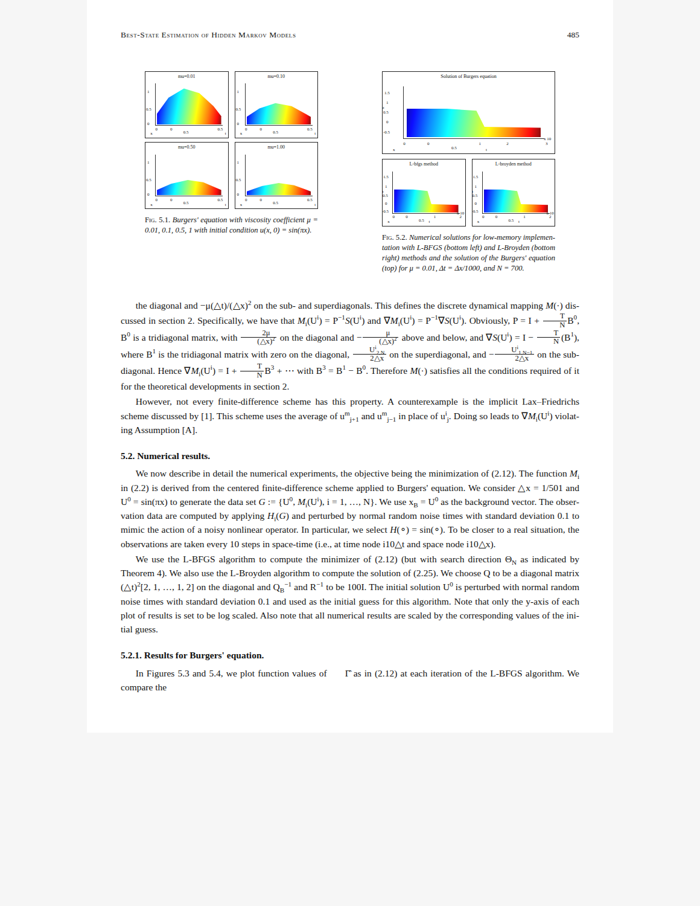Best-State Estimation of Hidden Markov Models 485
mu=0.01
1 0.5 0 0 0 0.5 0.5 x t
mu=0.10
1 0.5 0 0 0 0.5 0.5 x t
mu=0.50
1 0.5 0 0 0 0.5 0.5 x t
mu=1.00
1 0.5 0 0 0 0.5 0.5 x t
Fig. 5.1. Burgers' equation with viscosity coefficient μ = 0.01, 0.1, 0.5, 1 with initial condition u(x, 0) = sin(πx).
Solution of Burgers equation
1.5 1 0.5 0 -0.5 u 0 0 0.5 1 2 3 x t x 10
L-bfgs method
1.5 1 0.5 0 -0.5 u 0 0 0.5 1 2 x t x 10
L-broyden method
1.5 1 0.5 0 -0.5 u 0 0 0.5 1 2 x t x 10
Fig. 5.2. Numerical solutions for low-memory implementation with L-BFGS (bottom left) and L-Broyden (bottom right) methods and the solution of the Burgers' equation (top) for μ = 0.01, Δt = Δx/1000, and N = 700.
the diagonal and −μ(△t)/(△x)2 on the sub- and superdiagonals. This defines the discrete dynamical mapping M(·) discussed in section 2. Specifically, we have that Mi(Ui) = P−1S(Ui) and ∇Mi(Ui) = P−1∇S(Ui). Obviously, P = I + TNB0, B0 is a tridiagonal matrix, with 2μ(△x)2 on the diagonal and −μ(△x)2 above and below, and ∇S(Ui) = I − TN(B1), where B1 is the tridiagonal matrix with zero on the diagonal, Ui2,N 2△x on the superdiagonal, and −Ui1,N−12△x on the subdiagonal. Hence ∇Mi(Ui) = I + TNB3 + ⋯ with B3 = B1 − B0. Therefore M(·) satisfies all the conditions required of it for the theoretical developments in section 2.
However, not every finite-difference scheme has this property. A counterexample is the implicit Lax–Friedrichs scheme discussed by [1]. This scheme uses the average of umj+1 and umj−1 in place of uij. Doing so leads to ∇Mi(Ui) violating Assumption [A].
5.2. Numerical results.
We now describe in detail the numerical experiments, the objective being the minimization of (2.12). The function Mi in (2.2) is derived from the centered finite-difference scheme applied to Burgers' equation. We consider △x = 1/501 and U0 = sin(πx) to generate the data set G := {U0, Mi(Ui), i = 1, …, N}. We use xB = U0 as the background vector. The observation data are computed by applying Hi(G) and perturbed by normal random noise times with standard deviation 0.1 to mimic the action of a noisy nonlinear operator. In particular, we select H(∘) = sin(∘). To be closer to a real situation, the observations are taken every 10 steps in space-time (i.e., at time node i10△t and space node i10△x).
We use the L-BFGS algorithm to compute the minimizer of (2.12) (but with search direction ΘN as indicated by Theorem 4). We also use the L-Broyden algorithm to compute the solution of (2.25). We choose Q to be a diagonal matrix (△t)2[2, 1, …, 1, 2] on the diagonal and QB−1 and R−1 to be 100I. The initial solution U0 is perturbed with normal random noise times with standard deviation 0.1 and used as the initial guess for this algorithm. Note that only the y-axis of each plot of results is set to be log scaled. Also note that all numerical results are scaled by the corresponding values of the initial guess.
5.2.1. Results for Burgers' equation.
In Figures 5.3 and 5.4, we plot function values of Γ̂ as in (2.12) at each iteration of the L-BFGS algorithm. We compare the